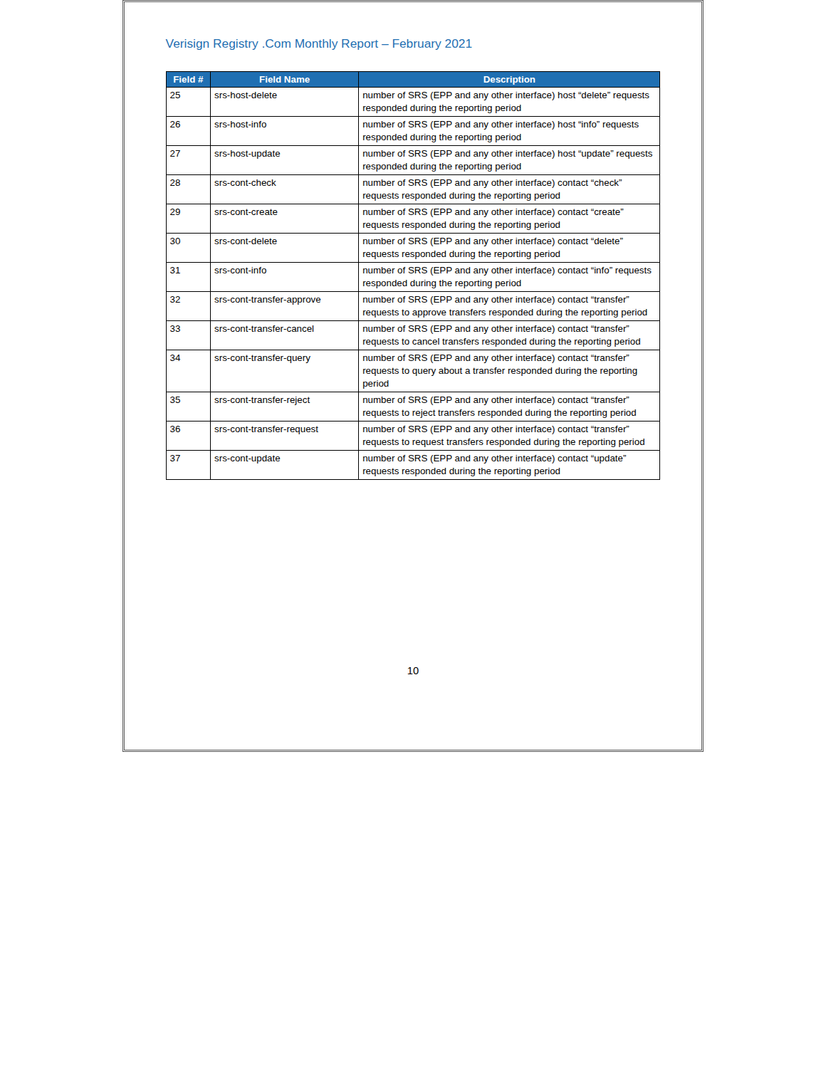Verisign Registry .Com Monthly Report – February 2021
| Field # | Field Name | Description |
| --- | --- | --- |
| 25 | srs-host-delete | number of SRS (EPP and any other interface) host “delete” requests responded during the reporting period |
| 26 | srs-host-info | number of SRS (EPP and any other interface) host “info” requests responded during the reporting period |
| 27 | srs-host-update | number of SRS (EPP and any other interface) host “update” requests responded during the reporting period |
| 28 | srs-cont-check | number of SRS (EPP and any other interface) contact “check” requests responded during the reporting period |
| 29 | srs-cont-create | number of SRS (EPP and any other interface) contact “create” requests responded during the reporting period |
| 30 | srs-cont-delete | number of SRS (EPP and any other interface) contact “delete” requests responded during the reporting period |
| 31 | srs-cont-info | number of SRS (EPP and any other interface) contact “info” requests responded during the reporting period |
| 32 | srs-cont-transfer-approve | number of SRS (EPP and any other interface) contact “transfer” requests to approve transfers responded during the reporting period |
| 33 | srs-cont-transfer-cancel | number of SRS (EPP and any other interface) contact “transfer” requests to cancel transfers responded during the reporting period |
| 34 | srs-cont-transfer-query | number of SRS (EPP and any other interface) contact “transfer” requests to query about a transfer responded during the reporting period |
| 35 | srs-cont-transfer-reject | number of SRS (EPP and any other interface) contact “transfer” requests to reject transfers responded during the reporting period |
| 36 | srs-cont-transfer-request | number of SRS (EPP and any other interface) contact “transfer” requests to request transfers responded during the reporting period |
| 37 | srs-cont-update | number of SRS (EPP and any other interface) contact “update” requests responded during the reporting period |
10